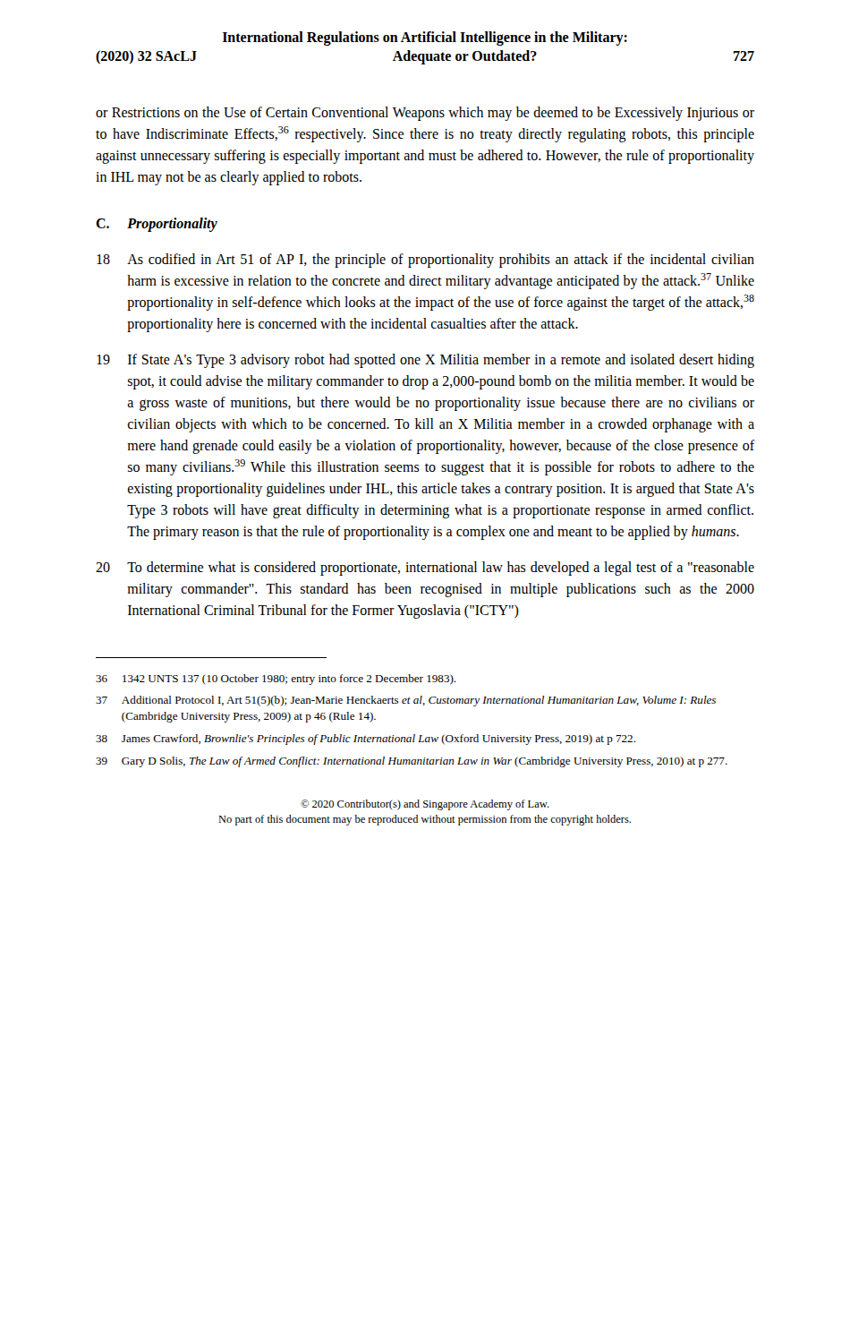International Regulations on Artificial Intelligence in the Military:
(2020) 32 SAcLJ Adequate or Outdated? 727
or Restrictions on the Use of Certain Conventional Weapons which may be deemed to be Excessively Injurious or to have Indiscriminate Effects,36 respectively. Since there is no treaty directly regulating robots, this principle against unnecessary suffering is especially important and must be adhered to. However, the rule of proportionality in IHL may not be as clearly applied to robots.
C. Proportionality
18 As codified in Art 51 of AP I, the principle of proportionality prohibits an attack if the incidental civilian harm is excessive in relation to the concrete and direct military advantage anticipated by the attack.37 Unlike proportionality in self-defence which looks at the impact of the use of force against the target of the attack,38 proportionality here is concerned with the incidental casualties after the attack.
19 If State A's Type 3 advisory robot had spotted one X Militia member in a remote and isolated desert hiding spot, it could advise the military commander to drop a 2,000-pound bomb on the militia member. It would be a gross waste of munitions, but there would be no proportionality issue because there are no civilians or civilian objects with which to be concerned. To kill an X Militia member in a crowded orphanage with a mere hand grenade could easily be a violation of proportionality, however, because of the close presence of so many civilians.39 While this illustration seems to suggest that it is possible for robots to adhere to the existing proportionality guidelines under IHL, this article takes a contrary position. It is argued that State A's Type 3 robots will have great difficulty in determining what is a proportionate response in armed conflict. The primary reason is that the rule of proportionality is a complex one and meant to be applied by humans.
20 To determine what is considered proportionate, international law has developed a legal test of a "reasonable military commander". This standard has been recognised in multiple publications such as the 2000 International Criminal Tribunal for the Former Yugoslavia ("ICTY")
1342 UNTS 137 (10 October 1980; entry into force 2 December 1983).
Additional Protocol I, Art 51(5)(b); Jean-Marie Henckaerts et al, Customary International Humanitarian Law, Volume I: Rules (Cambridge University Press, 2009) at p 46 (Rule 14).
James Crawford, Brownlie's Principles of Public International Law (Oxford University Press, 2019) at p 722.
Gary D Solis, The Law of Armed Conflict: International Humanitarian Law in War (Cambridge University Press, 2010) at p 277.
© 2020 Contributor(s) and Singapore Academy of Law.
No part of this document may be reproduced without permission from the copyright holders.